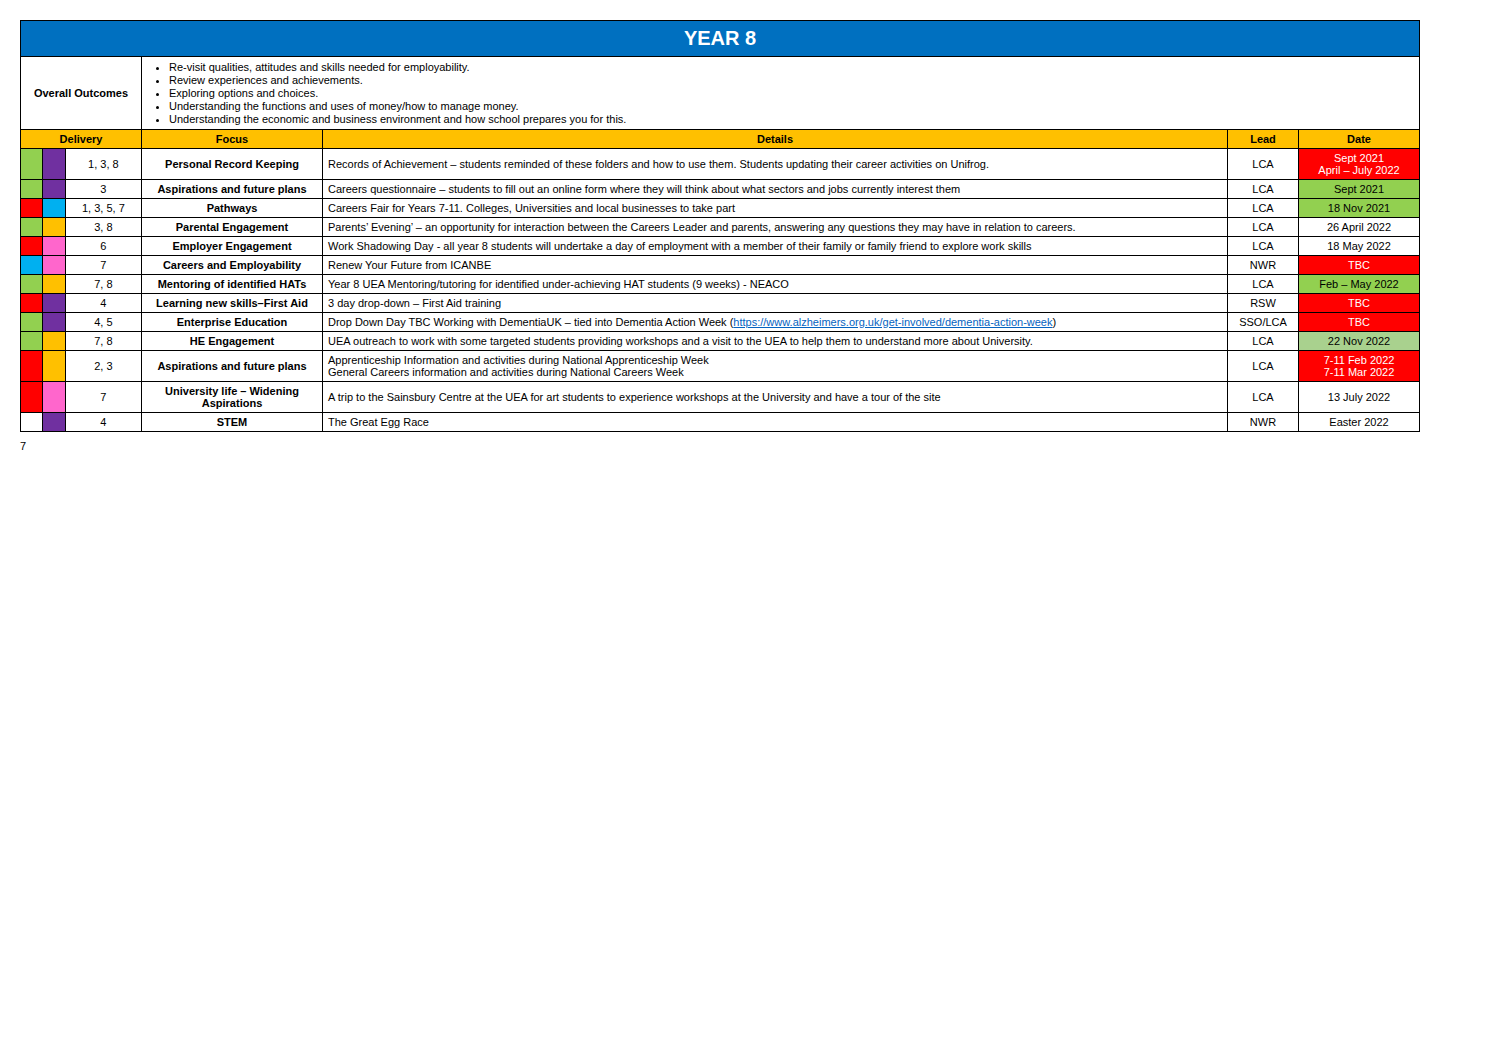| YEAR 8 |
| Overall Outcomes | Re-visit qualities, attitudes and skills needed for employability. Review experiences and achievements. Exploring options and choices. Understanding the functions and uses of money/how to manage money. Understanding the economic and business environment and how school prepares you for this. |
| Delivery | Focus | Details | Lead | Date | |
| | | 1, 3, 8 | Personal Record Keeping | Records of Achievement – students reminded of these folders and how to use them. Students updating their career activities on Unifrog. | LCA | Sept 2021 April – July 2022 |
| | | 3 | Aspirations and future plans | Careers questionnaire – students to fill out an online form where they will think about what sectors and jobs currently interest them | LCA | Sept 2021 |
| | | 1, 3, 5, 7 | Pathways | Careers Fair for Years 7-11. Colleges, Universities and local businesses to take part | LCA | 18 Nov 2021 |
| | | 3, 8 | Parental Engagement | Parents’ Evening’ – an opportunity for interaction between the Careers Leader and parents, answering any questions they may have in relation to careers. | LCA | 26 April 2022 |
| | | 6 | Employer Engagement | Work Shadowing Day - all year 8 students will undertake a day of employment with a member of their family or family friend to explore work skills | LCA | 18 May 2022 |
| | | 7 | Careers and Employability | Renew Your Future from ICANBE | NWR | TBC |
| | | 7, 8 | Mentoring of identified HATs | Year 8 UEA Mentoring/tutoring for identified under-achieving HAT students (9 weeks) - NEACO | LCA | Feb – May 2022 |
| | | 4 | Learning new skills–First Aid | 3 day drop-down – First Aid training | RSW | TBC |
| | | 4, 5 | Enterprise Education | Drop Down Day TBC Working with DementiaUK – tied into Dementia Action Week ( https://www.alzheimers.org.uk/get-involved/dementia-action-week ) | SSO/LCA | TBC |
| | | 7, 8 | HE Engagement | UEA outreach to work with some targeted students providing workshops and a visit to the UEA to help them to understand more about University. | LCA | 22 Nov 2022 |
| | | 2, 3 | Aspirations and future plans | Apprenticeship Information and activities during National Apprenticeship Week General Careers information and activities during National Careers Week | LCA | 7-11 Feb 2022 7-11 Mar 2022 |
| | | 7 | University life – Widening Aspirations | A trip to the Sainsbury Centre at the UEA for art students to experience workshops at the University and have a tour of the site | LCA | 13 July 2022 |
| | | 4 | STEM | The Great Egg Race | NWR | Easter 2022 |
7